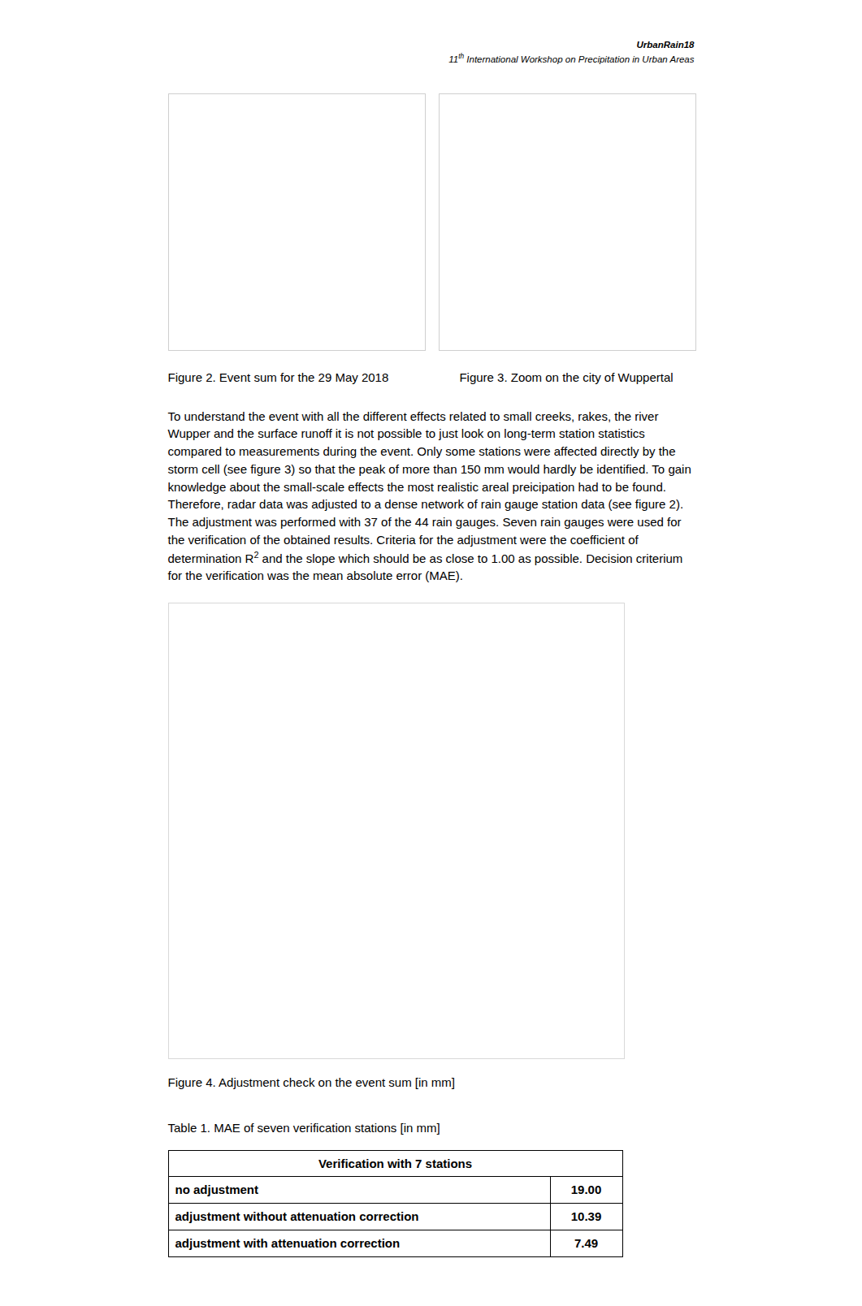UrbanRain18
11th International Workshop on Precipitation in Urban Areas
Figure 2. Event sum for the 29 May 2018
Figure 3. Zoom on the city of Wuppertal
To understand the event with all the different effects related to small creeks, rakes, the river Wupper and the surface runoff it is not possible to just look on long-term station statistics compared to measurements during the event. Only some stations were affected directly by the storm cell (see figure 3) so that the peak of more than 150 mm would hardly be identified. To gain knowledge about the small-scale effects the most realistic areal preicipation had to be found. Therefore, radar data was adjusted to a dense network of rain gauge station data (see figure 2). The adjustment was performed with 37 of the 44 rain gauges. Seven rain gauges were used for the verification of the obtained results. Criteria for the adjustment were the coefficient of determination R2 and the slope which should be as close to 1.00 as possible. Decision criterium for the verification was the mean absolute error (MAE).
Figure 4. Adjustment check on the event sum [in mm]
Table 1. MAE of seven verification stations [in mm]
| Verification with 7 stations |
| --- |
| no adjustment | 19.00 |
| adjustment without attenuation correction | 10.39 |
| adjustment with attenuation correction | 7.49 |